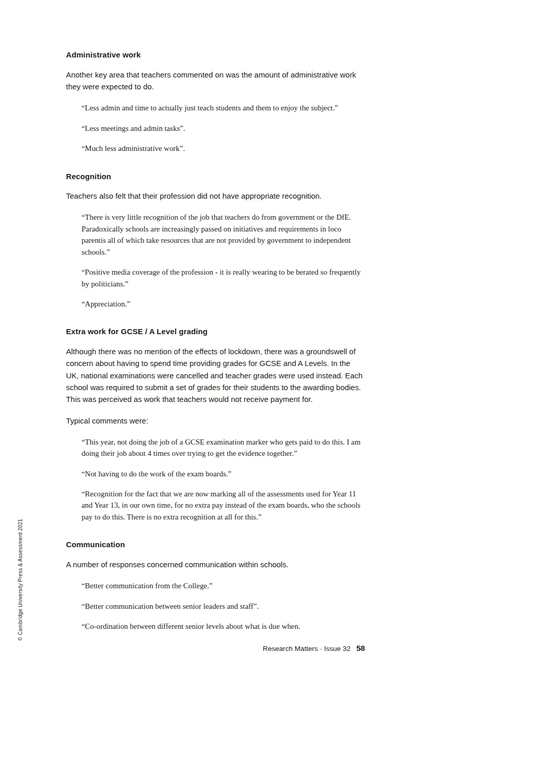Administrative work
Another key area that teachers commented on was the amount of administrative work they were expected to do.
“Less admin and time to actually just teach students and them to enjoy the subject.”
“Less meetings and admin tasks”.
“Much less administrative work”.
Recognition
Teachers also felt that their profession did not have appropriate recognition.
“There is very little recognition of the job that teachers do from government or the DfE. Paradoxically schools are increasingly passed on initiatives and requirements in loco parentis all of which take resources that are not provided by government to independent schools.”
“Positive media coverage of the profession - it is really wearing to be berated so frequently by politicians.”
“Appreciation.”
Extra work for GCSE / A Level grading
Although there was no mention of the effects of lockdown, there was a groundswell of concern about having to spend time providing grades for GCSE and A Levels. In the UK, national examinations were cancelled and teacher grades were used instead. Each school was required to submit a set of grades for their students to the awarding bodies. This was perceived as work that teachers would not receive payment for.
Typical comments were:
“This year, not doing the job of a GCSE examination marker who gets paid to do this. I am doing their job about 4 times over trying to get the evidence together.”
“Not having to do the work of the exam boards.”
“Recognition for the fact that we are now marking all of the assessments used for Year 11 and Year 13, in our own time, for no extra pay instead of the exam boards, who the schools pay to do this. There is no extra recognition at all for this.”
Communication
A number of responses concerned communication within schools.
“Better communication from the College.”
“Better communication between senior leaders and staff”.
“Co-ordination between different senior levels about what is due when.
© Cambridge University Press & Assessment 2021
Research Matters · Issue 3258